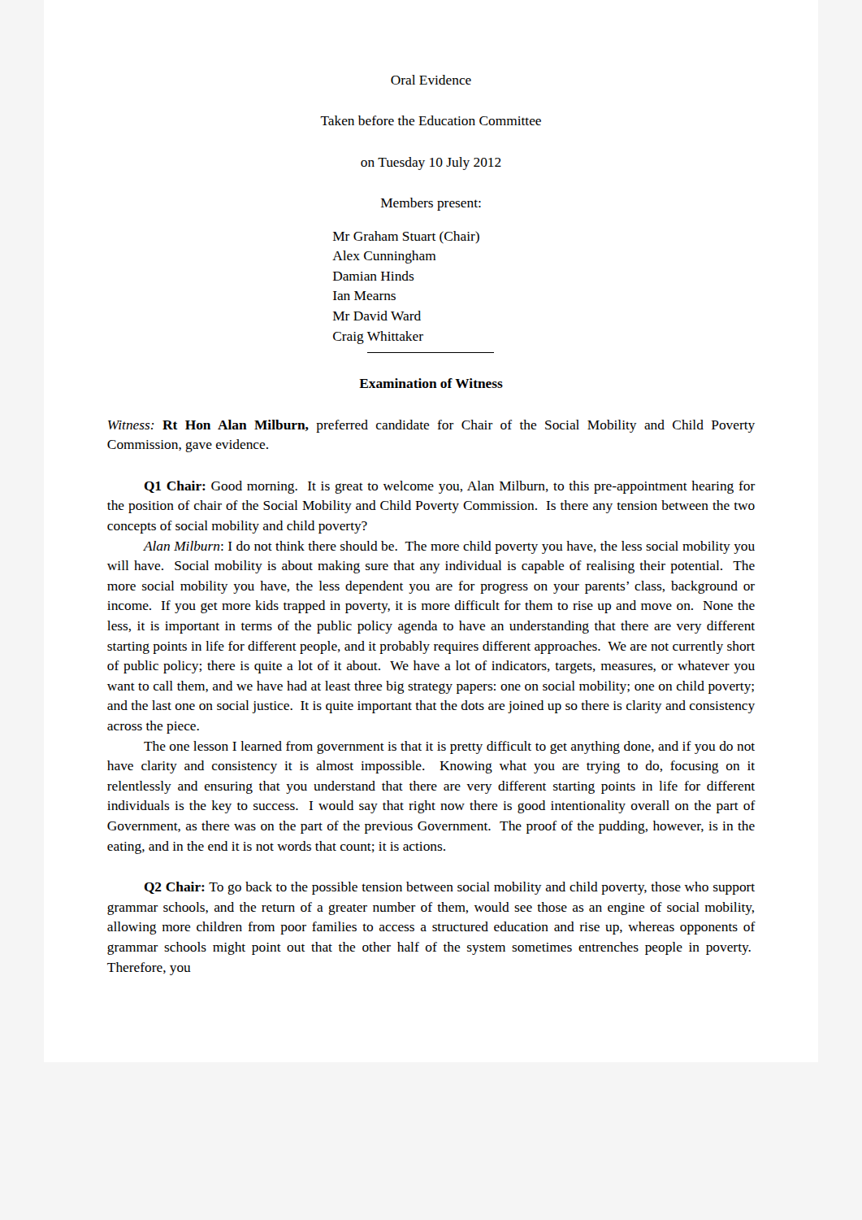Oral Evidence
Taken before the Education Committee
on Tuesday 10 July 2012
Members present:
Mr Graham Stuart (Chair)
Alex Cunningham
Damian Hinds
Ian Mearns
Mr David Ward
Craig Whittaker
Examination of Witness
Witness: Rt Hon Alan Milburn, preferred candidate for Chair of the Social Mobility and Child Poverty Commission, gave evidence.
Q1 Chair: Good morning. It is great to welcome you, Alan Milburn, to this pre-appointment hearing for the position of chair of the Social Mobility and Child Poverty Commission. Is there any tension between the two concepts of social mobility and child poverty?
Alan Milburn: I do not think there should be. The more child poverty you have, the less social mobility you will have. Social mobility is about making sure that any individual is capable of realising their potential. The more social mobility you have, the less dependent you are for progress on your parents’ class, background or income. If you get more kids trapped in poverty, it is more difficult for them to rise up and move on. None the less, it is important in terms of the public policy agenda to have an understanding that there are very different starting points in life for different people, and it probably requires different approaches. We are not currently short of public policy; there is quite a lot of it about. We have a lot of indicators, targets, measures, or whatever you want to call them, and we have had at least three big strategy papers: one on social mobility; one on child poverty; and the last one on social justice. It is quite important that the dots are joined up so there is clarity and consistency across the piece.
The one lesson I learned from government is that it is pretty difficult to get anything done, and if you do not have clarity and consistency it is almost impossible. Knowing what you are trying to do, focusing on it relentlessly and ensuring that you understand that there are very different starting points in life for different individuals is the key to success. I would say that right now there is good intentionality overall on the part of Government, as there was on the part of the previous Government. The proof of the pudding, however, is in the eating, and in the end it is not words that count; it is actions.
Q2 Chair: To go back to the possible tension between social mobility and child poverty, those who support grammar schools, and the return of a greater number of them, would see those as an engine of social mobility, allowing more children from poor families to access a structured education and rise up, whereas opponents of grammar schools might point out that the other half of the system sometimes entrenches people in poverty. Therefore, you